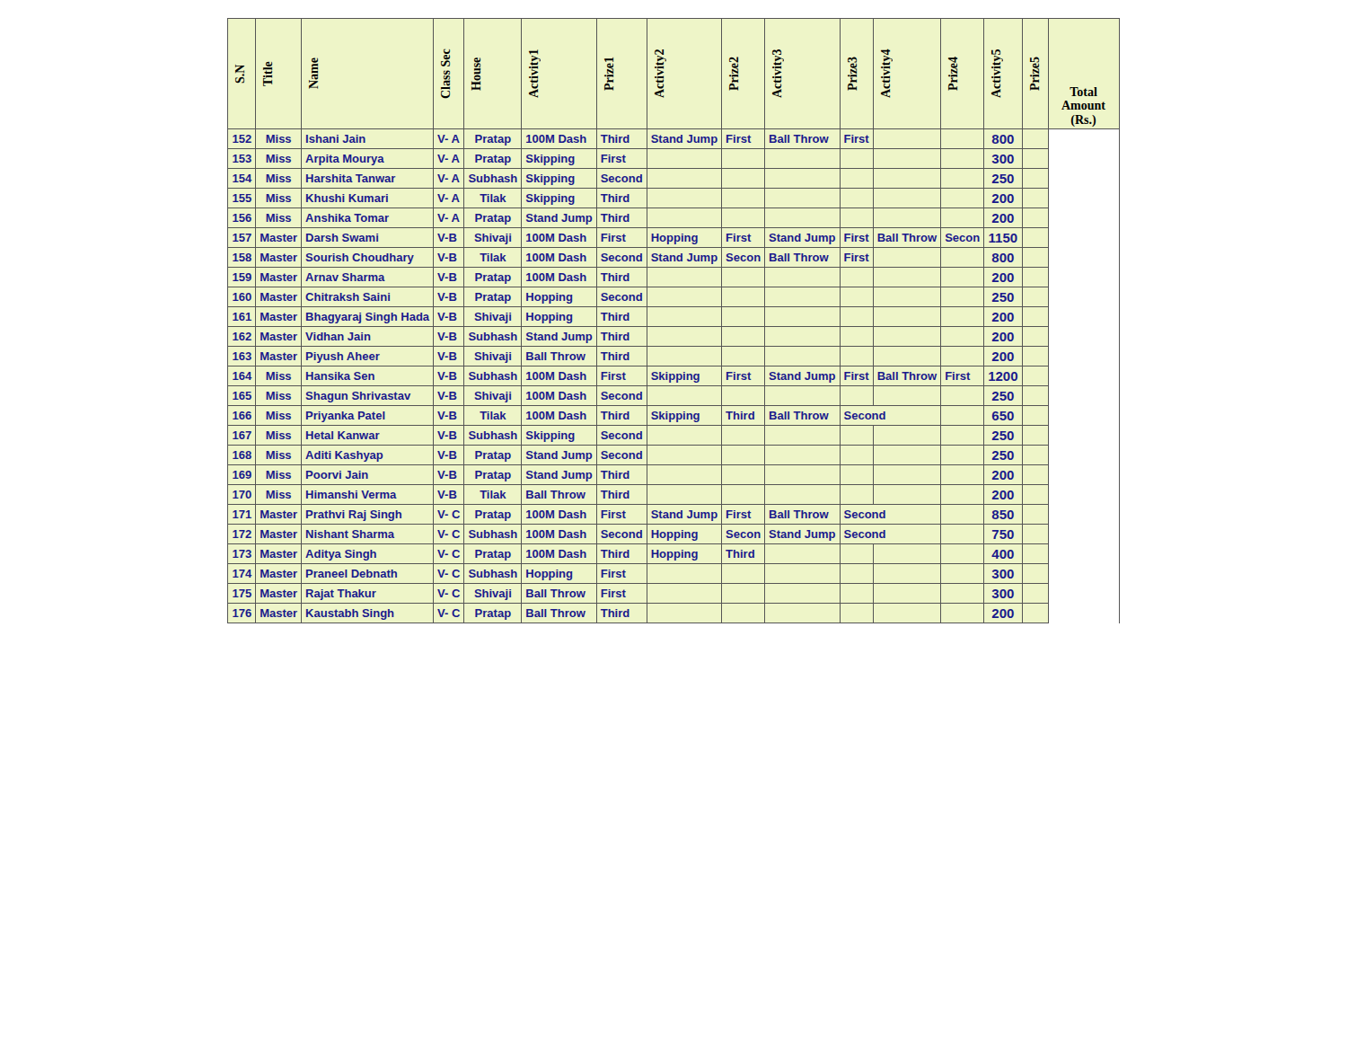| S.N | Title | Name | Class Sec | House | Activity1 | Prize1 | Activity2 | Prize2 | Activity3 | Prize3 | Activity4 | Prize4 | Activity5 | Prize5 | Total Amount (Rs.) |
| --- | --- | --- | --- | --- | --- | --- | --- | --- | --- | --- | --- | --- | --- | --- | --- |
| 152 | Miss | Ishani Jain | V- A | Pratap | 100M Dash | Third | Stand Jump | First | Ball Throw | First | | | 800 | | |
| 153 | Miss | Arpita Mourya | V- A | Pratap | Skipping | First | | | | | | | 300 | | |
| 154 | Miss | Harshita Tanwar | V- A | Subhash | Skipping | Second | | | | | | | 250 | | |
| 155 | Miss | Khushi Kumari | V- A | Tilak | Skipping | Third | | | | | | | 200 | | |
| 156 | Miss | Anshika Tomar | V- A | Pratap | Stand Jump | Third | | | | | | | 200 | | |
| 157 | Master | Darsh Swami | V-B | Shivaji | 100M Dash | First | Hopping | First | Stand Jump | First | Ball Throw | Secon | 1150 | | |
| 158 | Master | Sourish Choudhary | V-B | Tilak | 100M Dash | Second | Stand Jump | Secon | Ball Throw | First | | | 800 | | |
| 159 | Master | Arnav Sharma | V-B | Pratap | 100M Dash | Third | | | | | | | 200 | | |
| 160 | Master | Chitraksh Saini | V-B | Pratap | Hopping | Second | | | | | | | 250 | | |
| 161 | Master | Bhagyaraj Singh Hada | V-B | Shivaji | Hopping | Third | | | | | | | 200 | | |
| 162 | Master | Vidhan Jain | V-B | Subhash | Stand Jump | Third | | | | | | | 200 | | |
| 163 | Master | Piyush Aheer | V-B | Shivaji | Ball Throw | Third | | | | | | | 200 | | |
| 164 | Miss | Hansika Sen | V-B | Subhash | 100M Dash | First | Skipping | First | Stand Jump | First | Ball Throw | First | 1200 | | |
| 165 | Miss | Shagun Shrivastav | V-B | Shivaji | 100M Dash | Second | | | | | | | 250 | | |
| 166 | Miss | Priyanka Patel | V-B | Tilak | 100M Dash | Third | Skipping | Third | Ball Throw | Second | | 650 | | |
| 167 | Miss | Hetal Kanwar | V-B | Subhash | Skipping | Second | | | | | | | 250 | | |
| 168 | Miss | Aditi Kashyap | V-B | Pratap | Stand Jump | Second | | | | | | | 250 | | |
| 169 | Miss | Poorvi Jain | V-B | Pratap | Stand Jump | Third | | | | | | | 200 | | |
| 170 | Miss | Himanshi Verma | V-B | Tilak | Ball Throw | Third | | | | | | | 200 | | |
| 171 | Master | Prathvi Raj Singh | V- C | Pratap | 100M Dash | First | Stand Jump | First | Ball Throw | Second | | 850 | | |
| 172 | Master | Nishant Sharma | V- C | Subhash | 100M Dash | Second | Hopping | Secon | Stand Jump | Second | | 750 | | |
| 173 | Master | Aditya Singh | V- C | Pratap | 100M Dash | Third | Hopping | Third | | | | | 400 | | |
| 174 | Master | Praneel Debnath | V- C | Subhash | Hopping | First | | | | | | | 300 | | |
| 175 | Master | Rajat Thakur | V- C | Shivaji | Ball Throw | First | | | | | | | 300 | | |
| 176 | Master | Kaustabh Singh | V- C | Pratap | Ball Throw | Third | | | | | | | 200 | | |